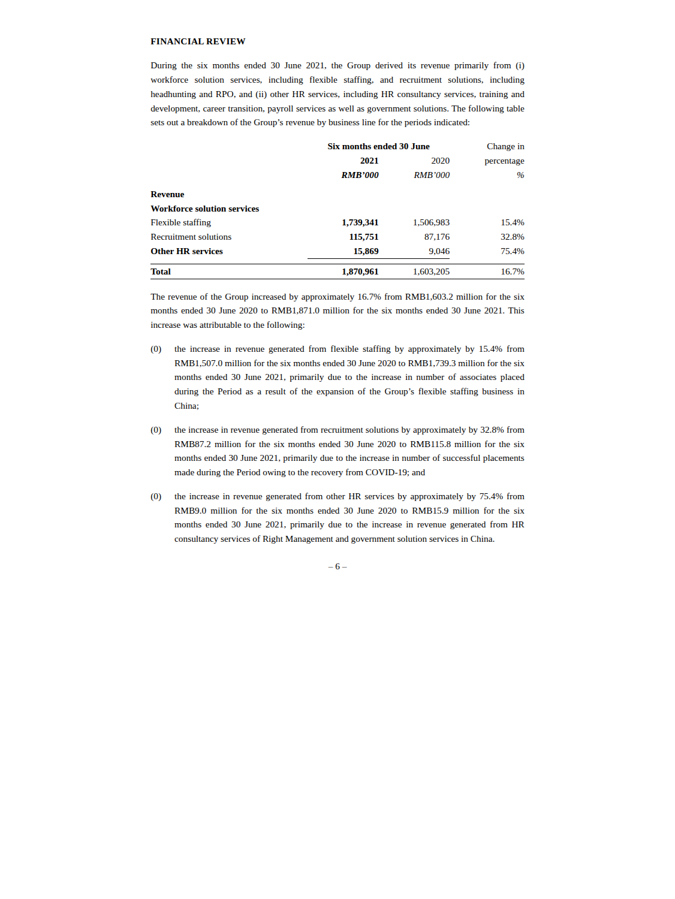FINANCIAL REVIEW
During the six months ended 30 June 2021, the Group derived its revenue primarily from (i) workforce solution services, including flexible staffing, and recruitment solutions, including headhunting and RPO, and (ii) other HR services, including HR consultancy services, training and development, career transition, payroll services as well as government solutions. The following table sets out a breakdown of the Group’s revenue by business line for the periods indicated:
| | Six months ended 30 June | Change in |
| | 2021 | 2020 | percentage |
| | RMB’000 | RMB’000 | % |
| Revenue | | | |
| Workforce solution services | | | |
| Flexible staffing | 1,739,341 | 1,506,983 | 15.4% |
| Recruitment solutions | 115,751 | 87,176 | 32.8% |
| Other HR services | 15,869 | 9,046 | 75.4% |
| Total | 1,870,961 | 1,603,205 | 16.7% |
The revenue of the Group increased by approximately 16.7% from RMB1,603.2 million for the six months ended 30 June 2020 to RMB1,871.0 million for the six months ended 30 June 2021. This increase was attributable to the following:
the increase in revenue generated from flexible staffing by approximately by 15.4% from RMB1,507.0 million for the six months ended 30 June 2020 to RMB1,739.3 million for the six months ended 30 June 2021, primarily due to the increase in number of associates placed during the Period as a result of the expansion of the Group’s flexible staffing business in China;
the increase in revenue generated from recruitment solutions by approximately by 32.8% from RMB87.2 million for the six months ended 30 June 2020 to RMB115.8 million for the six months ended 30 June 2021, primarily due to the increase in number of successful placements made during the Period owing to the recovery from COVID-19; and
the increase in revenue generated from other HR services by approximately by 75.4% from RMB9.0 million for the six months ended 30 June 2020 to RMB15.9 million for the six months ended 30 June 2021, primarily due to the increase in revenue generated from HR consultancy services of Right Management and government solution services in China.
– 6 –